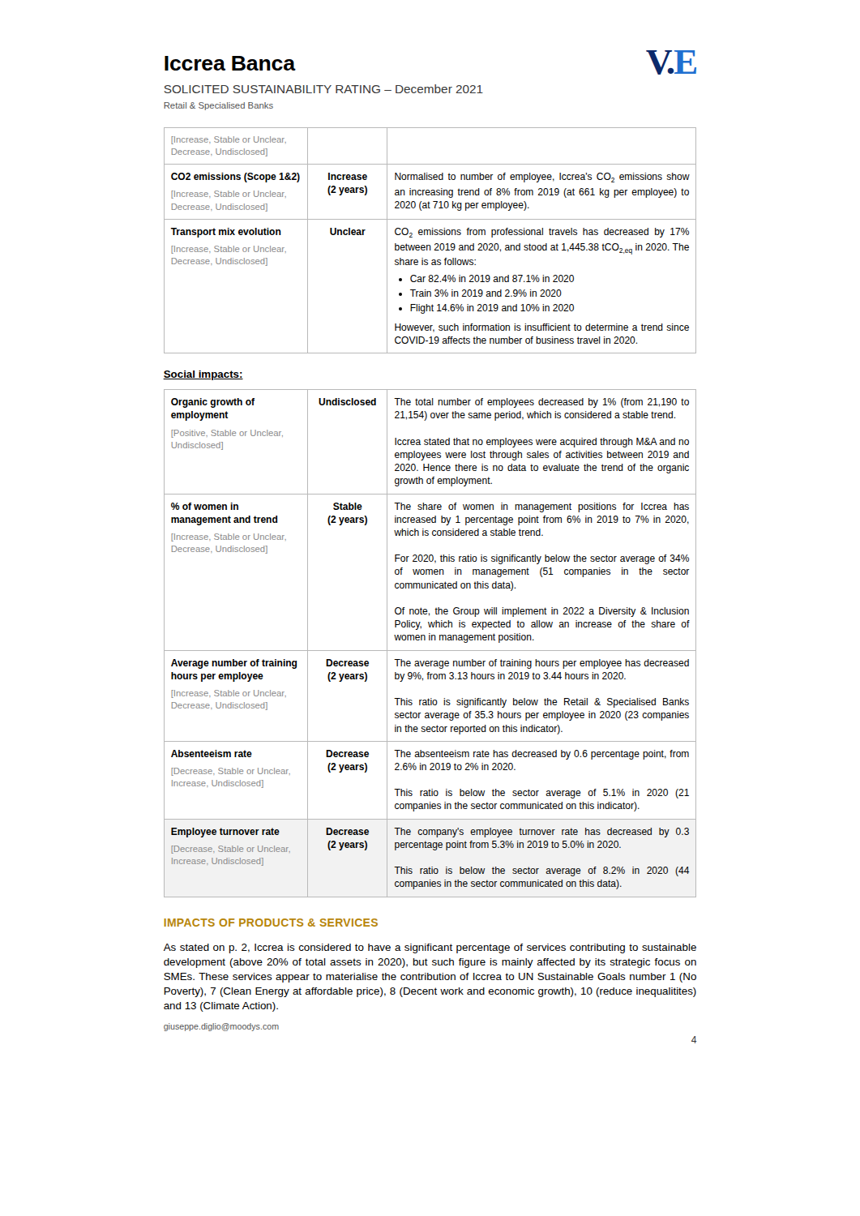V.E
Iccrea Banca
SOLICITED SUSTAINABILITY RATING – December 2021
Retail & Specialised Banks
| [Increase, Stable or Unclear, Decrease, Undisclosed] | | |
| CO2 emissions (Scope 1&2) [Increase, Stable or Unclear, Decrease, Undisclosed] | Increase (2 years) | Normalised to number of employee, Iccrea's CO 2 emissions show an increasing trend of 8% from 2019 (at 661 kg per employee) to 2020 (at 710 kg per employee). |
| Transport mix evolution [Increase, Stable or Unclear, Decrease, Undisclosed] | Unclear | CO 2 emissions from professional travels has decreased by 17% between 2019 and 2020, and stood at 1,445.38 tCO 2,eq in 2020. The share is as follows: Car 82.4% in 2019 and 87.1% in 2020 Train 3% in 2019 and 2.9% in 2020 Flight 14.6% in 2019 and 10% in 2020 However, such information is insufficient to determine a trend since COVID-19 affects the number of business travel in 2020. |
Social impacts:
| Organic growth of employment [Positive, Stable or Unclear, Undisclosed] | Undisclosed | The total number of employees decreased by 1% (from 21,190 to 21,154) over the same period, which is considered a stable trend. Iccrea stated that no employees were acquired through M&A and no employees were lost through sales of activities between 2019 and 2020. Hence there is no data to evaluate the trend of the organic growth of employment. |
| % of women in management and trend [Increase, Stable or Unclear, Decrease, Undisclosed] | Stable (2 years) | The share of women in management positions for Iccrea has increased by 1 percentage point from 6% in 2019 to 7% in 2020, which is considered a stable trend. For 2020, this ratio is significantly below the sector average of 34% of women in management (51 companies in the sector communicated on this data). Of note, the Group will implement in 2022 a Diversity & Inclusion Policy, which is expected to allow an increase of the share of women in management position. |
| Average number of training hours per employee [Increase, Stable or Unclear, Decrease, Undisclosed] | Decrease (2 years) | The average number of training hours per employee has decreased by 9%, from 3.13 hours in 2019 to 3.44 hours in 2020. This ratio is significantly below the Retail & Specialised Banks sector average of 35.3 hours per employee in 2020 (23 companies in the sector reported on this indicator). |
| Absenteeism rate [Decrease, Stable or Unclear, Increase, Undisclosed] | Decrease (2 years) | The absenteeism rate has decreased by 0.6 percentage point, from 2.6% in 2019 to 2% in 2020. This ratio is below the sector average of 5.1% in 2020 (21 companies in the sector communicated on this indicator). |
| Employee turnover rate [Decrease, Stable or Unclear, Increase, Undisclosed] | Decrease (2 years) | The company's employee turnover rate has decreased by 0.3 percentage point from 5.3% in 2019 to 5.0% in 2020. This ratio is below the sector average of 8.2% in 2020 (44 companies in the sector communicated on this data). |
IMPACTS OF PRODUCTS & SERVICES
As stated on p. 2, Iccrea is considered to have a significant percentage of services contributing to sustainable development (above 20% of total assets in 2020), but such figure is mainly affected by its strategic focus on SMEs. These services appear to materialise the contribution of Iccrea to UN Sustainable Goals number 1 (No Poverty), 7 (Clean Energy at affordable price), 8 (Decent work and economic growth), 10 (reduce inequalitites) and 13 (Climate Action).
giuseppe.diglio@moodys.com 4